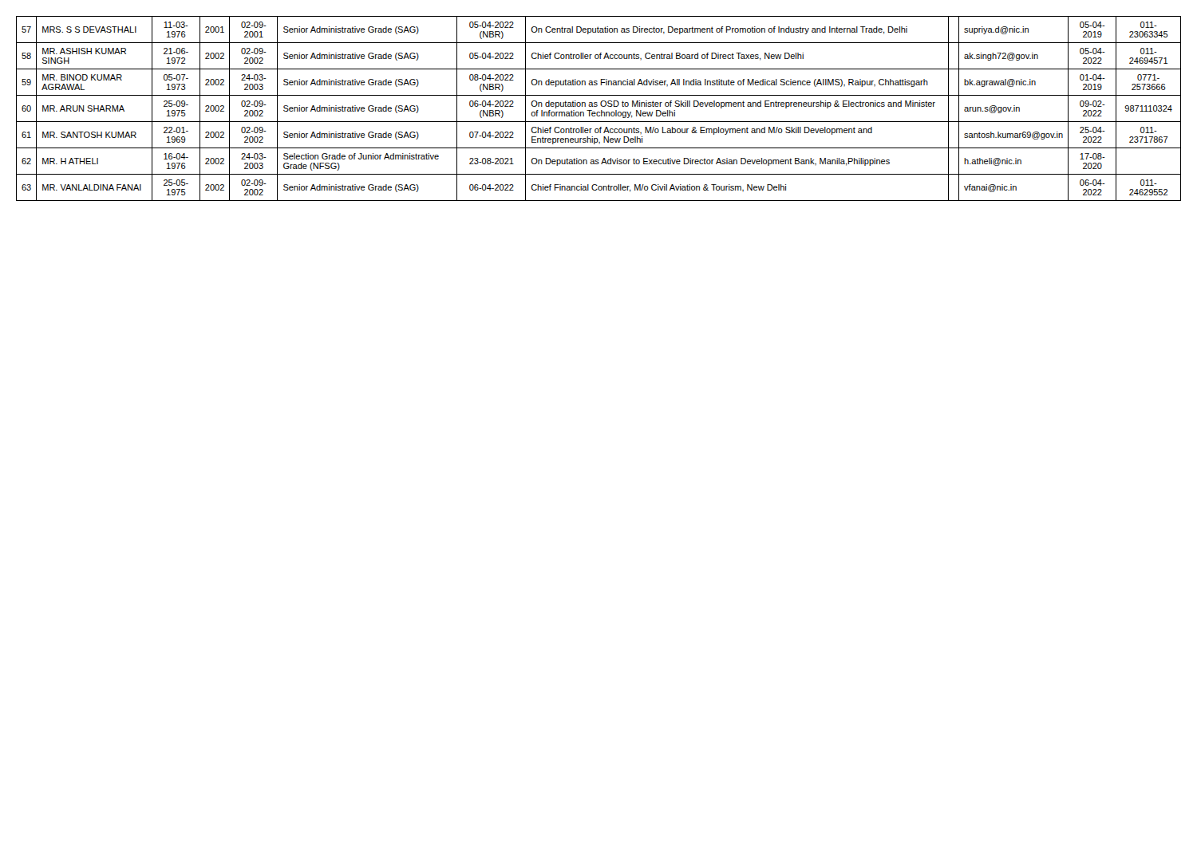| 57 | MRS. S S DEVASTHALI | 11-03-1976 | 2001 | 02-09-2001 | Senior Administrative Grade (SAG) | 05-04-2022 (NBR) | On Central Deputation as Director, Department of Promotion of Industry and Internal Trade, Delhi | | supriya.d@nic.in | 05-04-2019 | 011-23063345 |
| 58 | MR. ASHISH KUMAR SINGH | 21-06-1972 | 2002 | 02-09-2002 | Senior Administrative Grade (SAG) | 05-04-2022 | Chief Controller of Accounts, Central Board of Direct Taxes, New Delhi | | ak.singh72@gov.in | 05-04-2022 | 011-24694571 |
| 59 | MR. BINOD KUMAR AGRAWAL | 05-07-1973 | 2002 | 24-03-2003 | Senior Administrative Grade (SAG) | 08-04-2022 (NBR) | On deputation as Financial Adviser, All India Institute of Medical Science (AIIMS), Raipur, Chhattisgarh | | bk.agrawal@nic.in | 01-04-2019 | 0771-2573666 |
| 60 | MR. ARUN SHARMA | 25-09-1975 | 2002 | 02-09-2002 | Senior Administrative Grade (SAG) | 06-04-2022 (NBR) | On deputation as OSD to Minister of Skill Development and Entrepreneurship & Electronics and Minister of Information Technology, New Delhi | | arun.s@gov.in | 09-02-2022 | 9871110324 |
| 61 | MR. SANTOSH KUMAR | 22-01-1969 | 2002 | 02-09-2002 | Senior Administrative Grade (SAG) | 07-04-2022 | Chief Controller of Accounts, M/o Labour & Employment and M/o Skill Development and Entrepreneurship, New Delhi | | santosh.kumar69@gov.in | 25-04-2022 | 011-23717867 |
| 62 | MR. H ATHELI | 16-04-1976 | 2002 | 24-03-2003 | Selection Grade of Junior Administrative Grade (NFSG) | 23-08-2021 | On Deputation as Advisor to Executive Director Asian Development Bank, Manila,Philippines | | h.atheli@nic.in | 17-08-2020 | |
| 63 | MR. VANLALDINA FANAI | 25-05-1975 | 2002 | 02-09-2002 | Senior Administrative Grade (SAG) | 06-04-2022 | Chief Financial Controller, M/o Civil Aviation & Tourism, New Delhi | | vfanai@nic.in | 06-04-2022 | 011-24629552 |